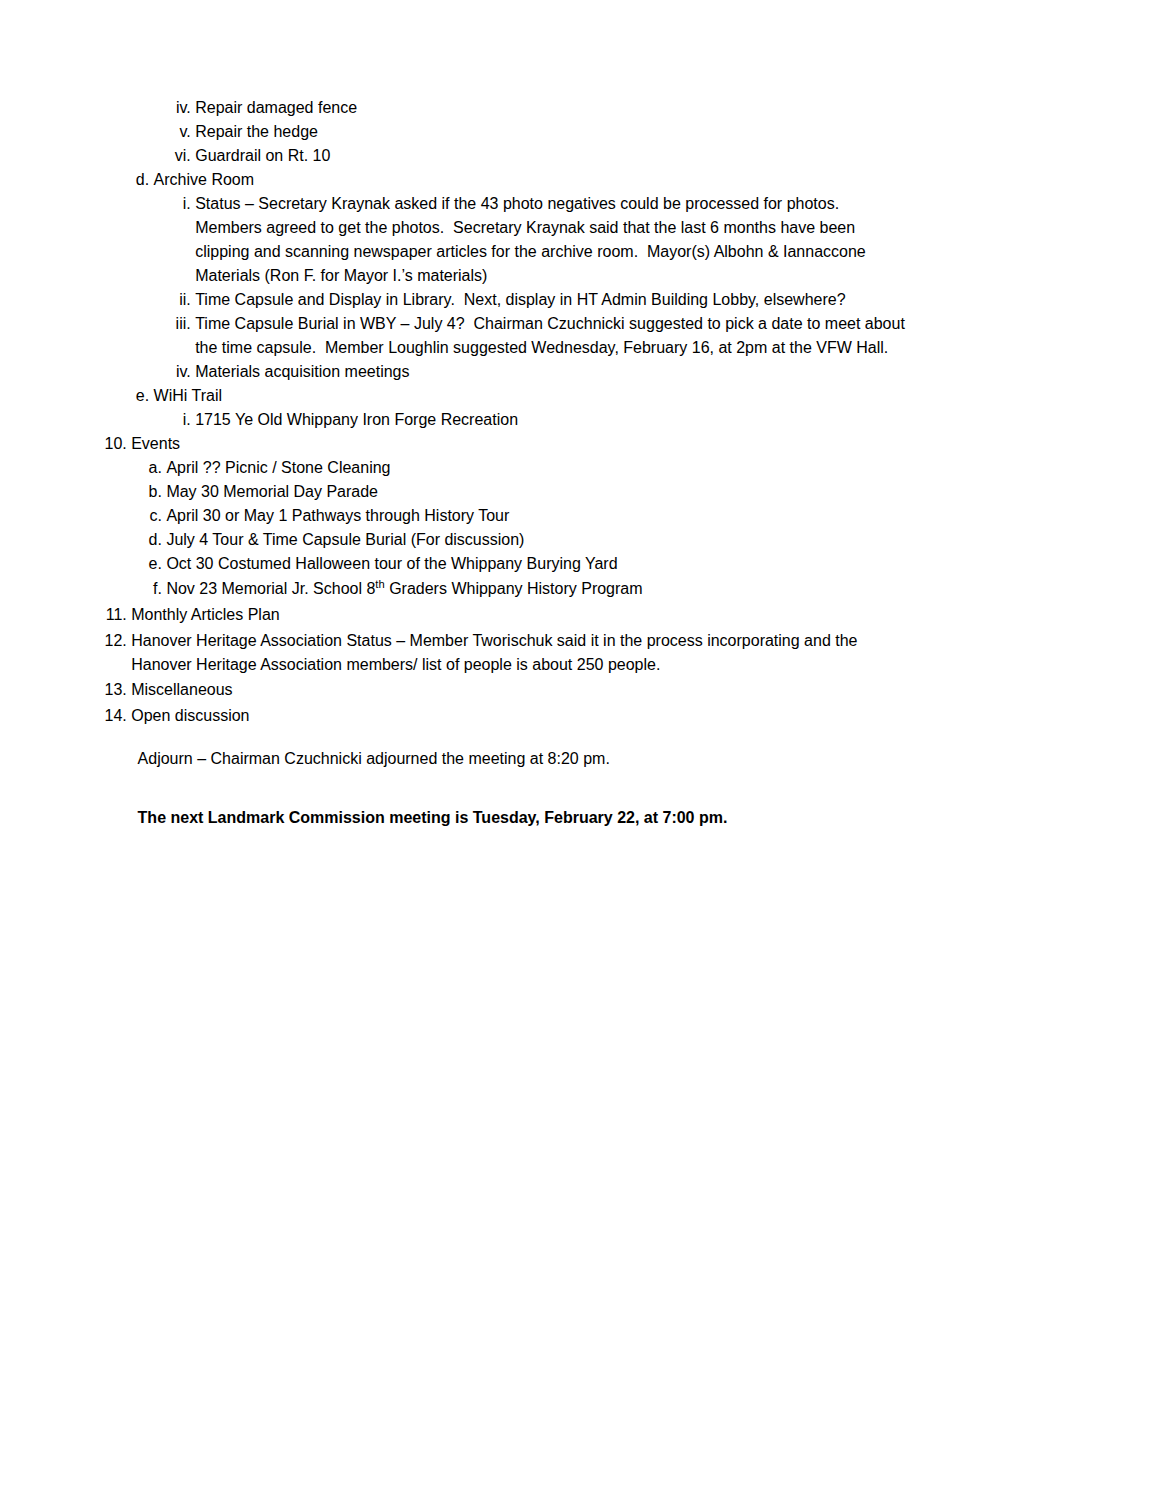Repair damaged fence
Repair the hedge
Guardrail on Rt. 10
Archive Room
Status – Secretary Kraynak asked if the 43 photo negatives could be processed for photos. Members agreed to get the photos. Secretary Kraynak said that the last 6 months have been clipping and scanning newspaper articles for the archive room. Mayor(s) Albohn & Iannaccone Materials (Ron F. for Mayor I.’s materials)
Time Capsule and Display in Library. Next, display in HT Admin Building Lobby, elsewhere?
Time Capsule Burial in WBY – July 4? Chairman Czuchnicki suggested to pick a date to meet about the time capsule. Member Loughlin suggested Wednesday, February 16, at 2pm at the VFW Hall.
Materials acquisition meetings
WiHi Trail
1715 Ye Old Whippany Iron Forge Recreation
Events
April ?? Picnic / Stone Cleaning
May 30 Memorial Day Parade
April 30 or May 1 Pathways through History Tour
July 4 Tour & Time Capsule Burial (For discussion)
Oct 30 Costumed Halloween tour of the Whippany Burying Yard
Nov 23 Memorial Jr. School 8th Graders Whippany History Program
Monthly Articles Plan
Hanover Heritage Association Status – Member Tworischuk said it in the process incorporating and the Hanover Heritage Association members/ list of people is about 250 people.
Miscellaneous
Open discussion
Adjourn – Chairman Czuchnicki adjourned the meeting at 8:20 pm.
The next Landmark Commission meeting is Tuesday, February 22, at 7:00 pm.